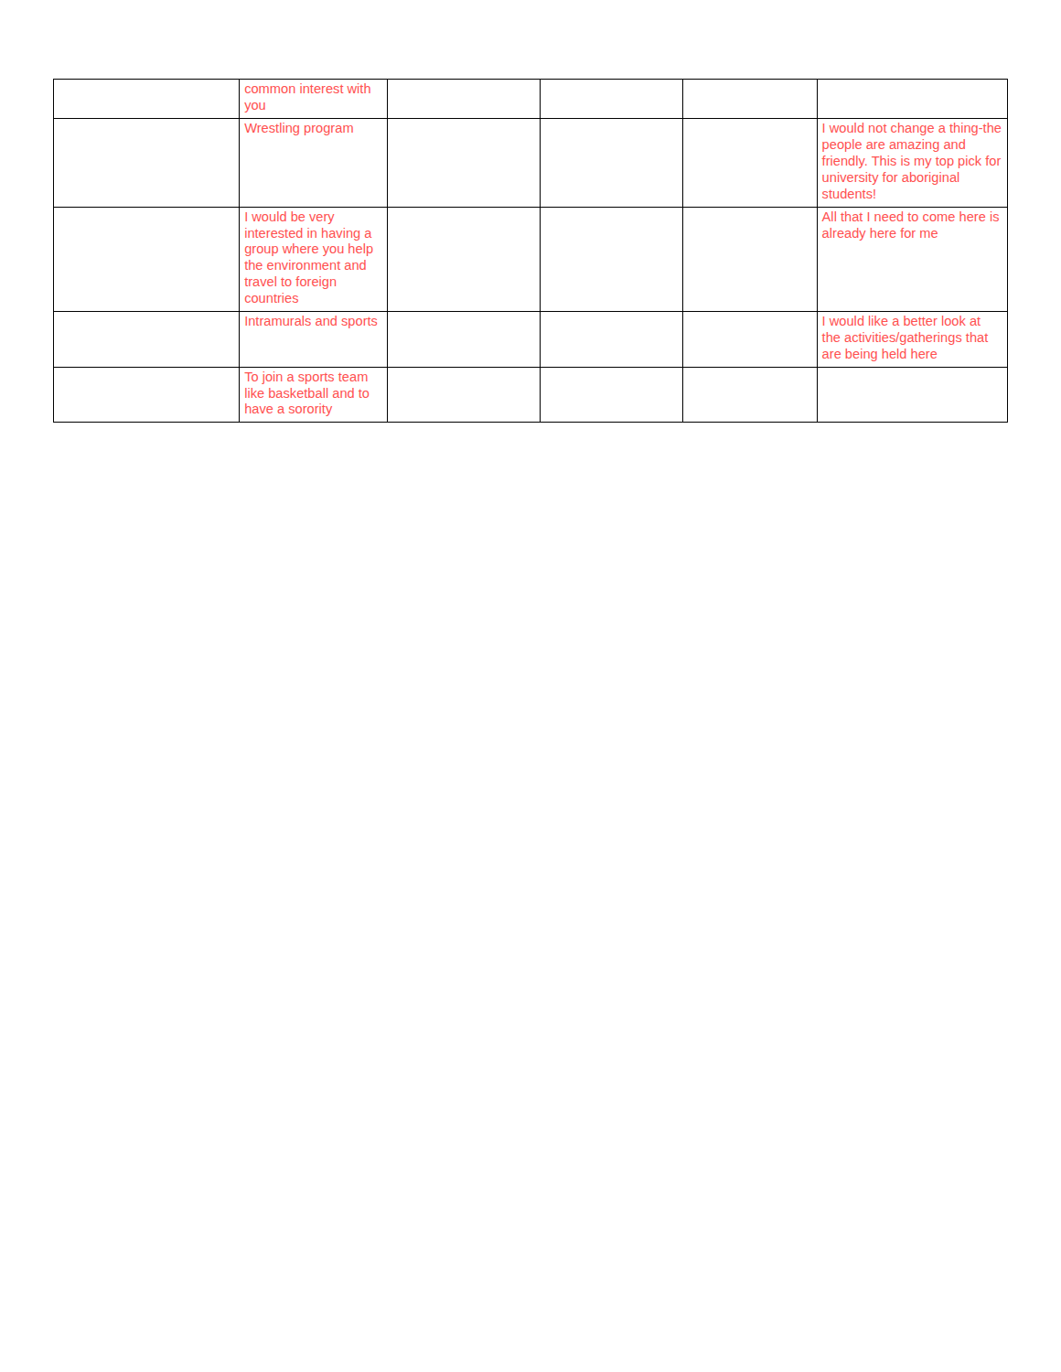| | common interest with you | | | | |
| | Wrestling program | | | | I would not change a thing-the people are amazing and friendly. This is my top pick for university for aboriginal students! |
| | I would be very interested in having a group where you help the environment and travel to foreign countries | | | | All that I need to come here is already here for me |
| | Intramurals and sports | | | | I would like a better look at the activities/gatherings that are being held here |
| | To join a sports team like basketball and to have a sorority | | | | |